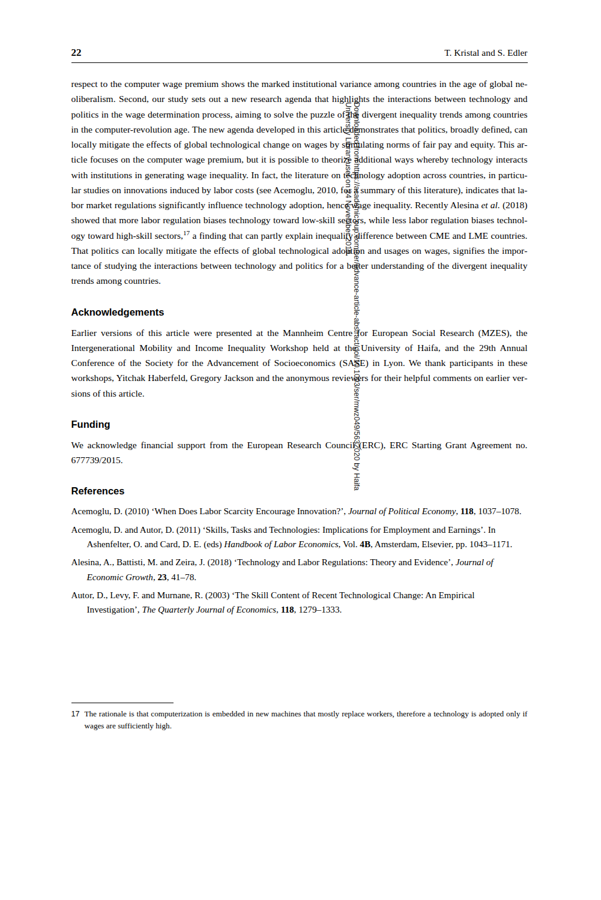Downloaded from https://academic.oup.com/ser/advance-article-abstract/doi/10.1093/ser/mwz049/5632020 by Haifa University Library user on 24 November 2019
22 T. Kristal and S. Edler
respect to the computer wage premium shows the marked institutional variance among countries in the age of global neoliberalism. Second, our study sets out a new research agenda that highlights the interactions between technology and politics in the wage determination process, aiming to solve the puzzle of the divergent inequality trends among countries in the computer-revolution age. The new agenda developed in this article demonstrates that politics, broadly defined, can locally mitigate the effects of global technological change on wages by stimulating norms of fair pay and equity. This article focuses on the computer wage premium, but it is possible to theorize additional ways whereby technology interacts with institutions in generating wage inequality. In fact, the literature on technology adoption across countries, in particular studies on innovations induced by labor costs (see Acemoglu, 2010, for a summary of this literature), indicates that labor market regulations significantly influence technology adoption, hence wage inequality. Recently Alesina et al. (2018) showed that more labor regulation biases technology toward low-skill sectors, while less labor regulation biases technology toward high-skill sectors,17 a finding that can partly explain inequality difference between CME and LME countries. That politics can locally mitigate the effects of global technological adoption and usages on wages, signifies the importance of studying the interactions between technology and politics for a better understanding of the divergent inequality trends among countries.
Acknowledgements
Earlier versions of this article were presented at the Mannheim Centre for European Social Research (MZES), the Intergenerational Mobility and Income Inequality Workshop held at the University of Haifa, and the 29th Annual Conference of the Society for the Advancement of Socioeconomics (SASE) in Lyon. We thank participants in these workshops, Yitchak Haberfeld, Gregory Jackson and the anonymous reviewers for their helpful comments on earlier versions of this article.
Funding
We acknowledge financial support from the European Research Council (ERC), ERC Starting Grant Agreement no. 677739/2015.
References
Acemoglu, D. (2010) ‘When Does Labor Scarcity Encourage Innovation?’, Journal of Political Economy, 118, 1037–1078.
Acemoglu, D. and Autor, D. (2011) ‘Skills, Tasks and Technologies: Implications for Employment and Earnings’. In Ashenfelter, O. and Card, D. E. (eds) Handbook of Labor Economics, Vol. 4B, Amsterdam, Elsevier, pp. 1043–1171.
Alesina, A., Battisti, M. and Zeira, J. (2018) ‘Technology and Labor Regulations: Theory and Evidence’, Journal of Economic Growth, 23, 41–78.
Autor, D., Levy, F. and Murnane, R. (2003) ‘The Skill Content of Recent Technological Change: An Empirical Investigation’, The Quarterly Journal of Economics, 118, 1279–1333.
17 The rationale is that computerization is embedded in new machines that mostly replace workers, therefore a technology is adopted only if wages are sufficiently high.